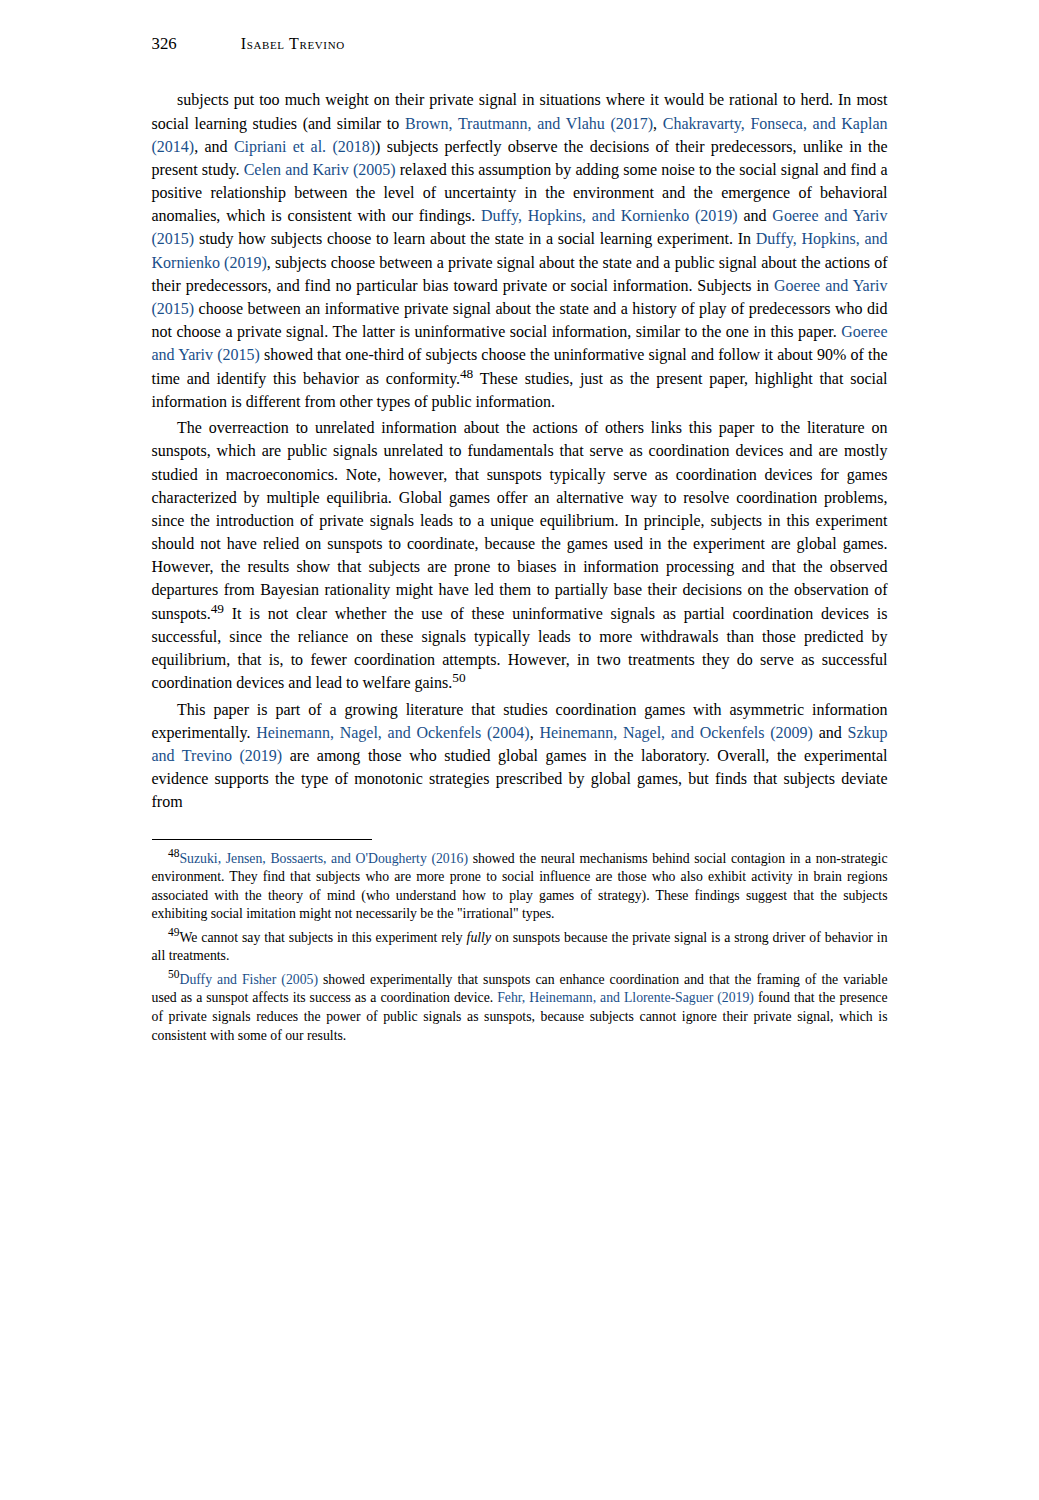326 Isabel Trevino
subjects put too much weight on their private signal in situations where it would be rational to herd. In most social learning studies (and similar to Brown, Trautmann, and Vlahu (2017), Chakravarty, Fonseca, and Kaplan (2014), and Cipriani et al. (2018)) subjects perfectly observe the decisions of their predecessors, unlike in the present study. Celen and Kariv (2005) relaxed this assumption by adding some noise to the social signal and find a positive relationship between the level of uncertainty in the environment and the emergence of behavioral anomalies, which is consistent with our findings. Duffy, Hopkins, and Kornienko (2019) and Goeree and Yariv (2015) study how subjects choose to learn about the state in a social learning experiment. In Duffy, Hopkins, and Kornienko (2019), subjects choose between a private signal about the state and a public signal about the actions of their predecessors, and find no particular bias toward private or social information. Subjects in Goeree and Yariv (2015) choose between an informative private signal about the state and a history of play of predecessors who did not choose a private signal. The latter is uninformative social information, similar to the one in this paper. Goeree and Yariv (2015) showed that one-third of subjects choose the uninformative signal and follow it about 90% of the time and identify this behavior as conformity.48 These studies, just as the present paper, highlight that social information is different from other types of public information.
The overreaction to unrelated information about the actions of others links this paper to the literature on sunspots, which are public signals unrelated to fundamentals that serve as coordination devices and are mostly studied in macroeconomics. Note, however, that sunspots typically serve as coordination devices for games characterized by multiple equilibria. Global games offer an alternative way to resolve coordination problems, since the introduction of private signals leads to a unique equilibrium. In principle, subjects in this experiment should not have relied on sunspots to coordinate, because the games used in the experiment are global games. However, the results show that subjects are prone to biases in information processing and that the observed departures from Bayesian rationality might have led them to partially base their decisions on the observation of sunspots.49 It is not clear whether the use of these uninformative signals as partial coordination devices is successful, since the reliance on these signals typically leads to more withdrawals than those predicted by equilibrium, that is, to fewer coordination attempts. However, in two treatments they do serve as successful coordination devices and lead to welfare gains.50
This paper is part of a growing literature that studies coordination games with asymmetric information experimentally. Heinemann, Nagel, and Ockenfels (2004), Heinemann, Nagel, and Ockenfels (2009) and Szkup and Trevino (2019) are among those who studied global games in the laboratory. Overall, the experimental evidence supports the type of monotonic strategies prescribed by global games, but finds that subjects deviate from
48Suzuki, Jensen, Bossaerts, and O'Dougherty (2016) showed the neural mechanisms behind social contagion in a non-strategic environment. They find that subjects who are more prone to social influence are those who also exhibit activity in brain regions associated with the theory of mind (who understand how to play games of strategy). These findings suggest that the subjects exhibiting social imitation might not necessarily be the "irrational" types.
49We cannot say that subjects in this experiment rely fully on sunspots because the private signal is a strong driver of behavior in all treatments.
50Duffy and Fisher (2005) showed experimentally that sunspots can enhance coordination and that the framing of the variable used as a sunspot affects its success as a coordination device. Fehr, Heinemann, and Llorente-Saguer (2019) found that the presence of private signals reduces the power of public signals as sunspots, because subjects cannot ignore their private signal, which is consistent with some of our results.